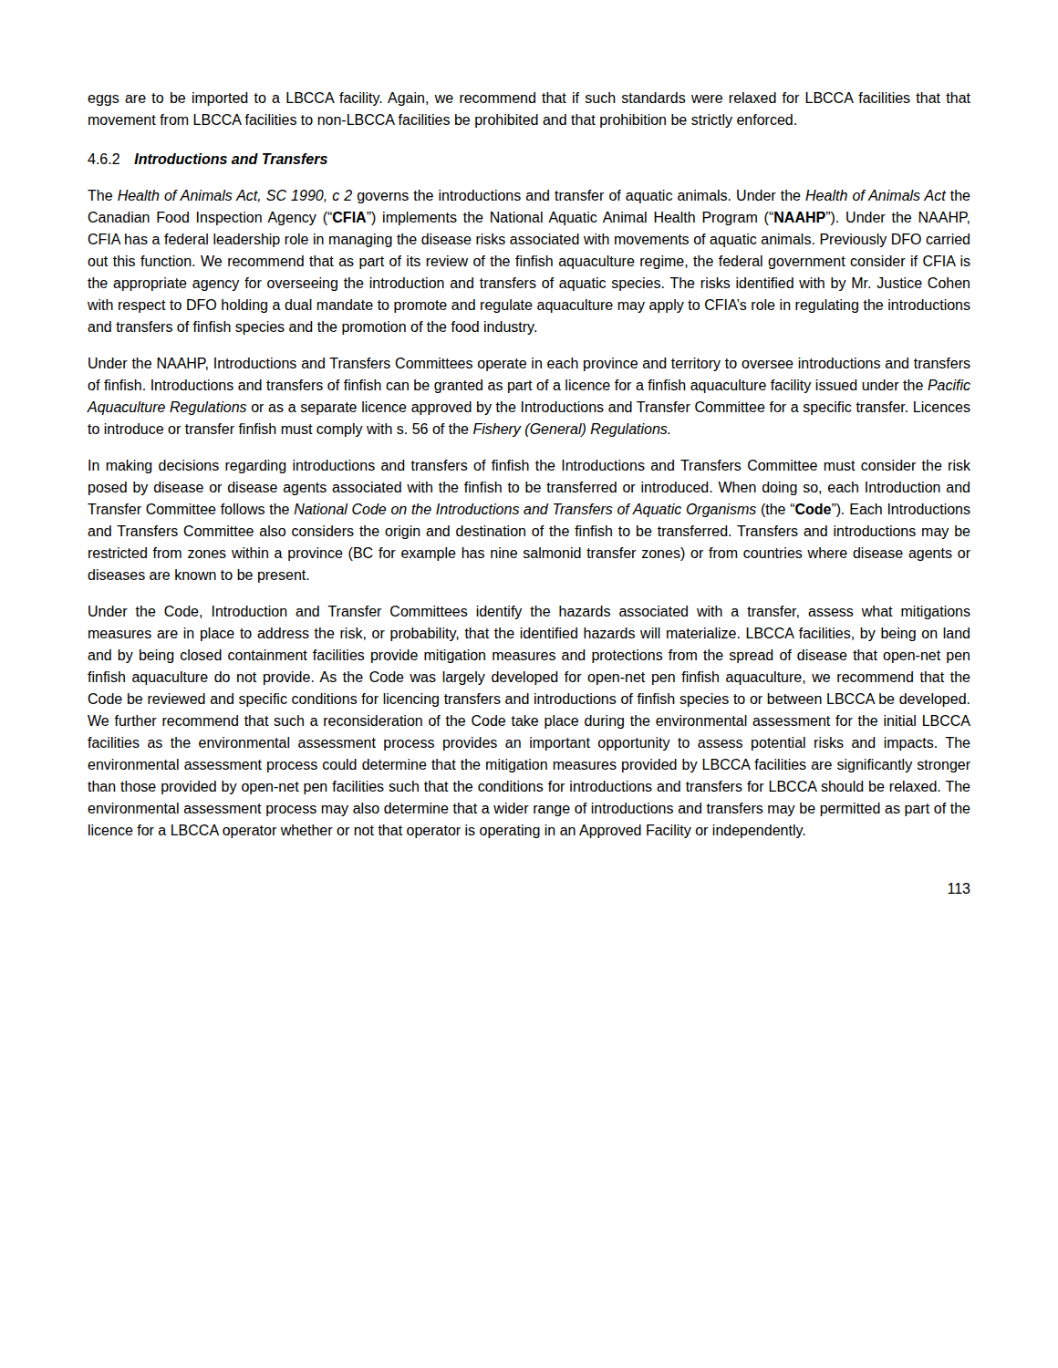eggs are to be imported to a LBCCA facility. Again, we recommend that if such standards were relaxed for LBCCA facilities that that movement from LBCCA facilities to non-LBCCA facilities be prohibited and that prohibition be strictly enforced.
4.6.2 Introductions and Transfers
The Health of Animals Act, SC 1990, c 2 governs the introductions and transfer of aquatic animals. Under the Health of Animals Act the Canadian Food Inspection Agency (“CFIA”) implements the National Aquatic Animal Health Program (“NAAHP”). Under the NAAHP, CFIA has a federal leadership role in managing the disease risks associated with movements of aquatic animals. Previously DFO carried out this function. We recommend that as part of its review of the finfish aquaculture regime, the federal government consider if CFIA is the appropriate agency for overseeing the introduction and transfers of aquatic species. The risks identified with by Mr. Justice Cohen with respect to DFO holding a dual mandate to promote and regulate aquaculture may apply to CFIA’s role in regulating the introductions and transfers of finfish species and the promotion of the food industry.
Under the NAAHP, Introductions and Transfers Committees operate in each province and territory to oversee introductions and transfers of finfish. Introductions and transfers of finfish can be granted as part of a licence for a finfish aquaculture facility issued under the Pacific Aquaculture Regulations or as a separate licence approved by the Introductions and Transfer Committee for a specific transfer. Licences to introduce or transfer finfish must comply with s. 56 of the Fishery (General) Regulations.
In making decisions regarding introductions and transfers of finfish the Introductions and Transfers Committee must consider the risk posed by disease or disease agents associated with the finfish to be transferred or introduced. When doing so, each Introduction and Transfer Committee follows the National Code on the Introductions and Transfers of Aquatic Organisms (the “Code”). Each Introductions and Transfers Committee also considers the origin and destination of the finfish to be transferred. Transfers and introductions may be restricted from zones within a province (BC for example has nine salmonid transfer zones) or from countries where disease agents or diseases are known to be present.
Under the Code, Introduction and Transfer Committees identify the hazards associated with a transfer, assess what mitigations measures are in place to address the risk, or probability, that the identified hazards will materialize. LBCCA facilities, by being on land and by being closed containment facilities provide mitigation measures and protections from the spread of disease that open-net pen finfish aquaculture do not provide. As the Code was largely developed for open-net pen finfish aquaculture, we recommend that the Code be reviewed and specific conditions for licencing transfers and introductions of finfish species to or between LBCCA be developed. We further recommend that such a reconsideration of the Code take place during the environmental assessment for the initial LBCCA facilities as the environmental assessment process provides an important opportunity to assess potential risks and impacts. The environmental assessment process could determine that the mitigation measures provided by LBCCA facilities are significantly stronger than those provided by open-net pen facilities such that the conditions for introductions and transfers for LBCCA should be relaxed. The environmental assessment process may also determine that a wider range of introductions and transfers may be permitted as part of the licence for a LBCCA operator whether or not that operator is operating in an Approved Facility or independently.
113